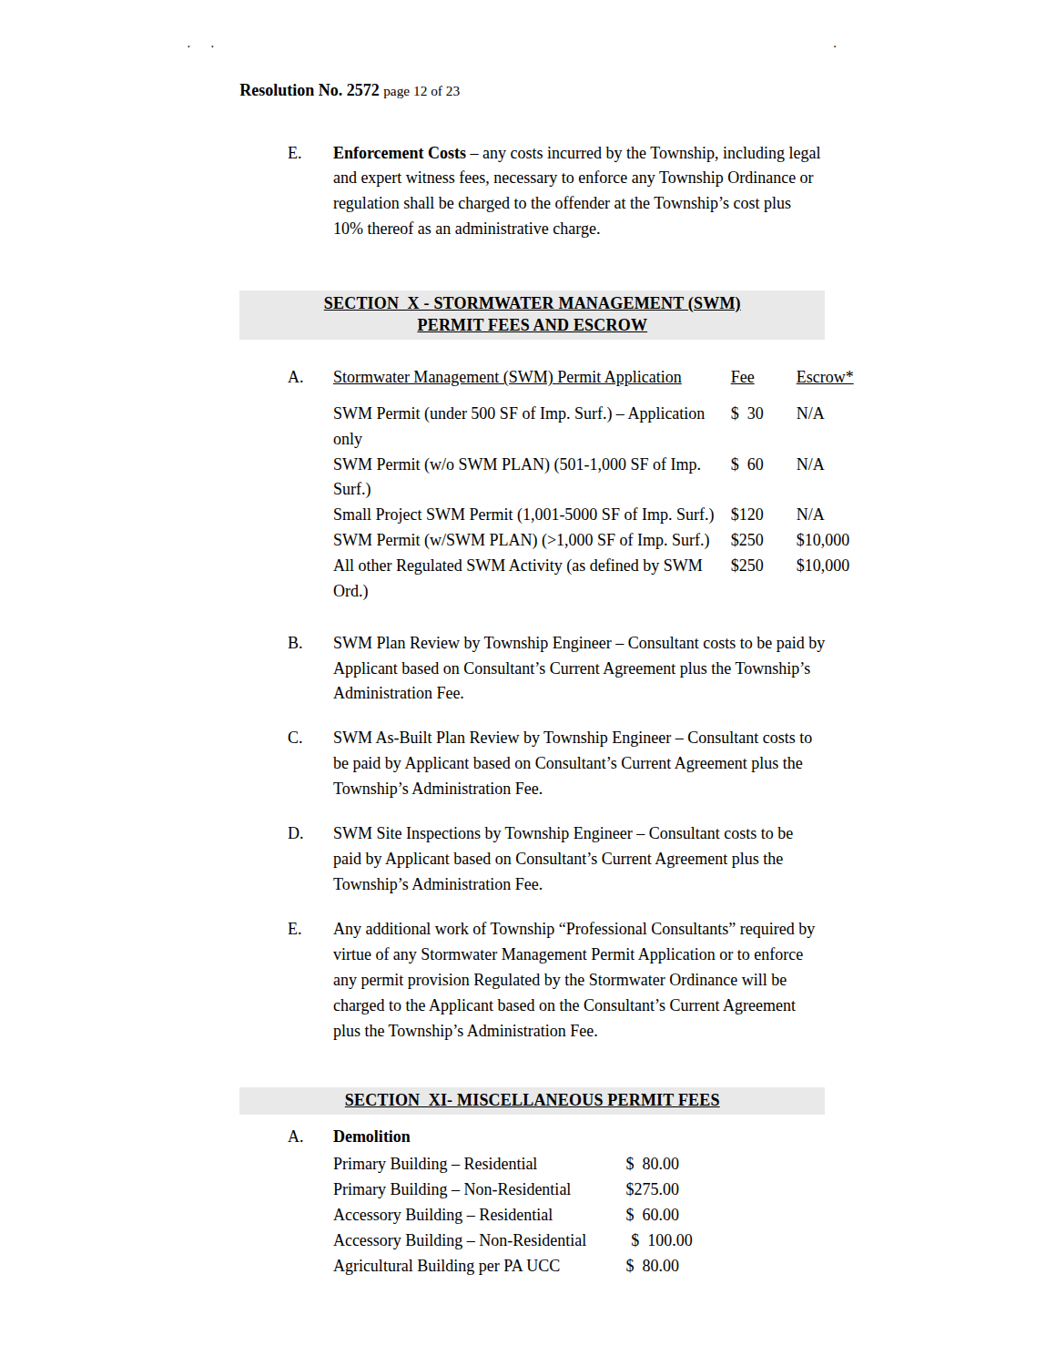. . .
Resolution No. 2572 page 12 of 23
E.
Enforcement Costs – any costs incurred by the Township, including legal and expert witness fees, necessary to enforce any Township Ordinance or regulation shall be charged to the offender at the Township’s cost plus 10% thereof as an administrative charge.
SECTION X - STORMWATER MANAGEMENT (SWM) PERMIT FEES AND ESCROW
A.
Stormwater Management (SWM) Permit Application
Fee
Escrow*
SWM Permit (under 500 SF of Imp. Surf.) – Application only
$ 30
N/A
SWM Permit (w/o SWM PLAN) (501-1,000 SF of Imp. Surf.)
$ 60
N/A
Small Project SWM Permit (1,001-5000 SF of Imp. Surf.)
$120
N/A
SWM Permit (w/SWM PLAN) (>1,000 SF of Imp. Surf.)
$250
$10,000
All other Regulated SWM Activity (as defined by SWM Ord.)
$250
$10,000
B.
SWM Plan Review by Township Engineer – Consultant costs to be paid by Applicant based on Consultant’s Current Agreement plus the Township’s Administration Fee.
C.
SWM As-Built Plan Review by Township Engineer – Consultant costs to be paid by Applicant based on Consultant’s Current Agreement plus the Township’s Administration Fee.
D.
SWM Site Inspections by Township Engineer – Consultant costs to be paid by Applicant based on Consultant’s Current Agreement plus the Township’s Administration Fee.
E.
Any additional work of Township “Professional Consultants” required by virtue of any Stormwater Management Permit Application or to enforce any permit provision Regulated by the Stormwater Ordinance will be charged to the Applicant based on the Consultant’s Current Agreement plus the Township’s Administration Fee.
SECTION XI- MISCELLANEOUS PERMIT FEES
A.
Demolition
Primary Building – Residential
$ 80.00
Primary Building – Non-Residential
$275.00
Accessory Building – Residential
$ 60.00
Accessory Building – Non-Residential
$ 100.00
Agricultural Building per PA UCC
$ 80.00